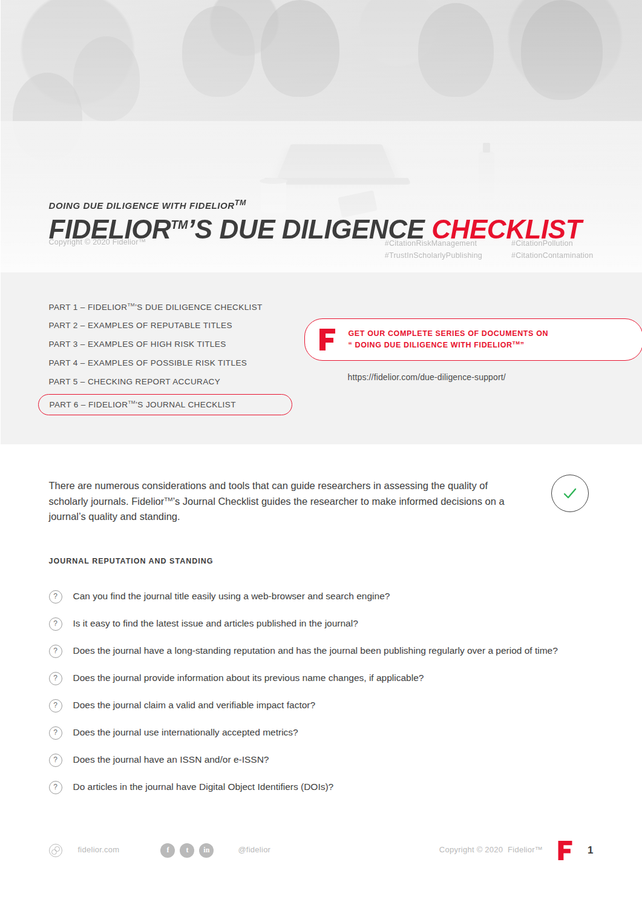DOING DUE DILIGENCE WITH FIDELIORTM
FIDELIORTM’S DUE DILIGENCE CHECKLIST
Copyright © 2020 Fidelior™
#CitationRiskManagement
#TrustInScholarlyPublishing
#CitationPollution
#CitationContamination
PART 1 – FIDELIORTM’S DUE DILIGENCE CHECKLIST
PART 2 – EXAMPLES OF REPUTABLE TITLES
PART 3 – EXAMPLES OF HIGH RISK TITLES
PART 4 – EXAMPLES OF POSSIBLE RISK TITLES
PART 5 – CHECKING REPORT ACCURACY
PART 6 – FIDELIORTM’S JOURNAL CHECKLIST
GET OUR COMPLETE SERIES OF DOCUMENTS ON
“ DOING DUE DILIGENCE WITH FIDELIORTM”
https://fidelior.com/due-diligence-support/
There are numerous considerations and tools that can guide researchers in assessing the quality of scholarly journals. FideliorTM’s Journal Checklist guides the researcher to make informed decisions on a journal’s quality and standing.
JOURNAL REPUTATION AND STANDING
?Can you find the journal title easily using a web-browser and search engine?
?Is it easy to find the latest issue and articles published in the journal?
?Does the journal have a long-standing reputation and has the journal been publishing regularly over a period of time?
?Does the journal provide information about its previous name changes, if applicable?
?Does the journal claim a valid and verifiable impact factor?
?Does the journal use internationally accepted metrics?
?Does the journal have an ISSN and/or e-ISSN?
?Do articles in the journal have Digital Object Identifiers (DOIs)?
fidelior.com
f
t
in
@fidelior
Copyright © 2020 Fidelior™
1